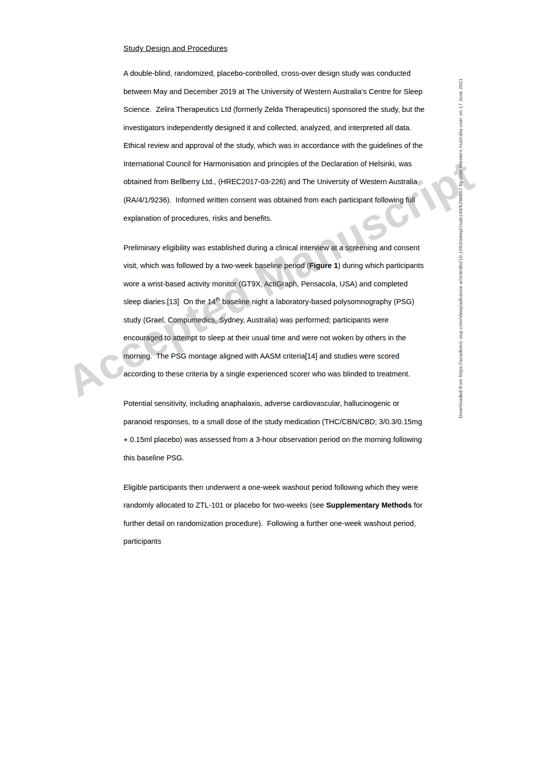Accepted Manuscript
Downloaded from https://academic.oup.com/sleep/advance-article/doi/10.1093/sleep/zsab149/6296857 by Univ Western Australia user on 17 June 2021
Study Design and Procedures
A double-blind, randomized, placebo-controlled, cross-over design study was conducted between May and December 2019 at The University of Western Australia’s Centre for Sleep Science. Zelira Therapeutics Ltd (formerly Zelda Therapeutics) sponsored the study, but the investigators independently designed it and collected, analyzed, and interpreted all data. Ethical review and approval of the study, which was in accordance with the guidelines of the International Council for Harmonisation and principles of the Declaration of Helsinki, was obtained from Bellberry Ltd., (HREC2017-03-226) and The University of Western Australia (RA/4/1/9236). Informed written consent was obtained from each participant following full explanation of procedures, risks and benefits.
Preliminary eligibility was established during a clinical interview at a screening and consent visit, which was followed by a two-week baseline period (Figure 1) during which participants wore a wrist-based activity monitor (GT9X, ActiGraph, Pensacola, USA) and completed sleep diaries.[13] On the 14th baseline night a laboratory-based polysomnography (PSG) study (Grael, Compumedics, Sydney, Australia) was performed; participants were encouraged to attempt to sleep at their usual time and were not woken by others in the morning. The PSG montage aligned with AASM criteria[14] and studies were scored according to these criteria by a single experienced scorer who was blinded to treatment.
Potential sensitivity, including anaphalaxis, adverse cardiovascular, hallucinogenic or paranoid responses, to a small dose of the study medication (THC/CBN/CBD; 3/0.3/0.15mg + 0.15ml placebo) was assessed from a 3-hour observation period on the morning following this baseline PSG.
Eligible participants then underwent a one-week washout period following which they were randomly allocated to ZTL-101 or placebo for two-weeks (see Supplementary Methods for further detail on randomization procedure). Following a further one-week washout period, participants